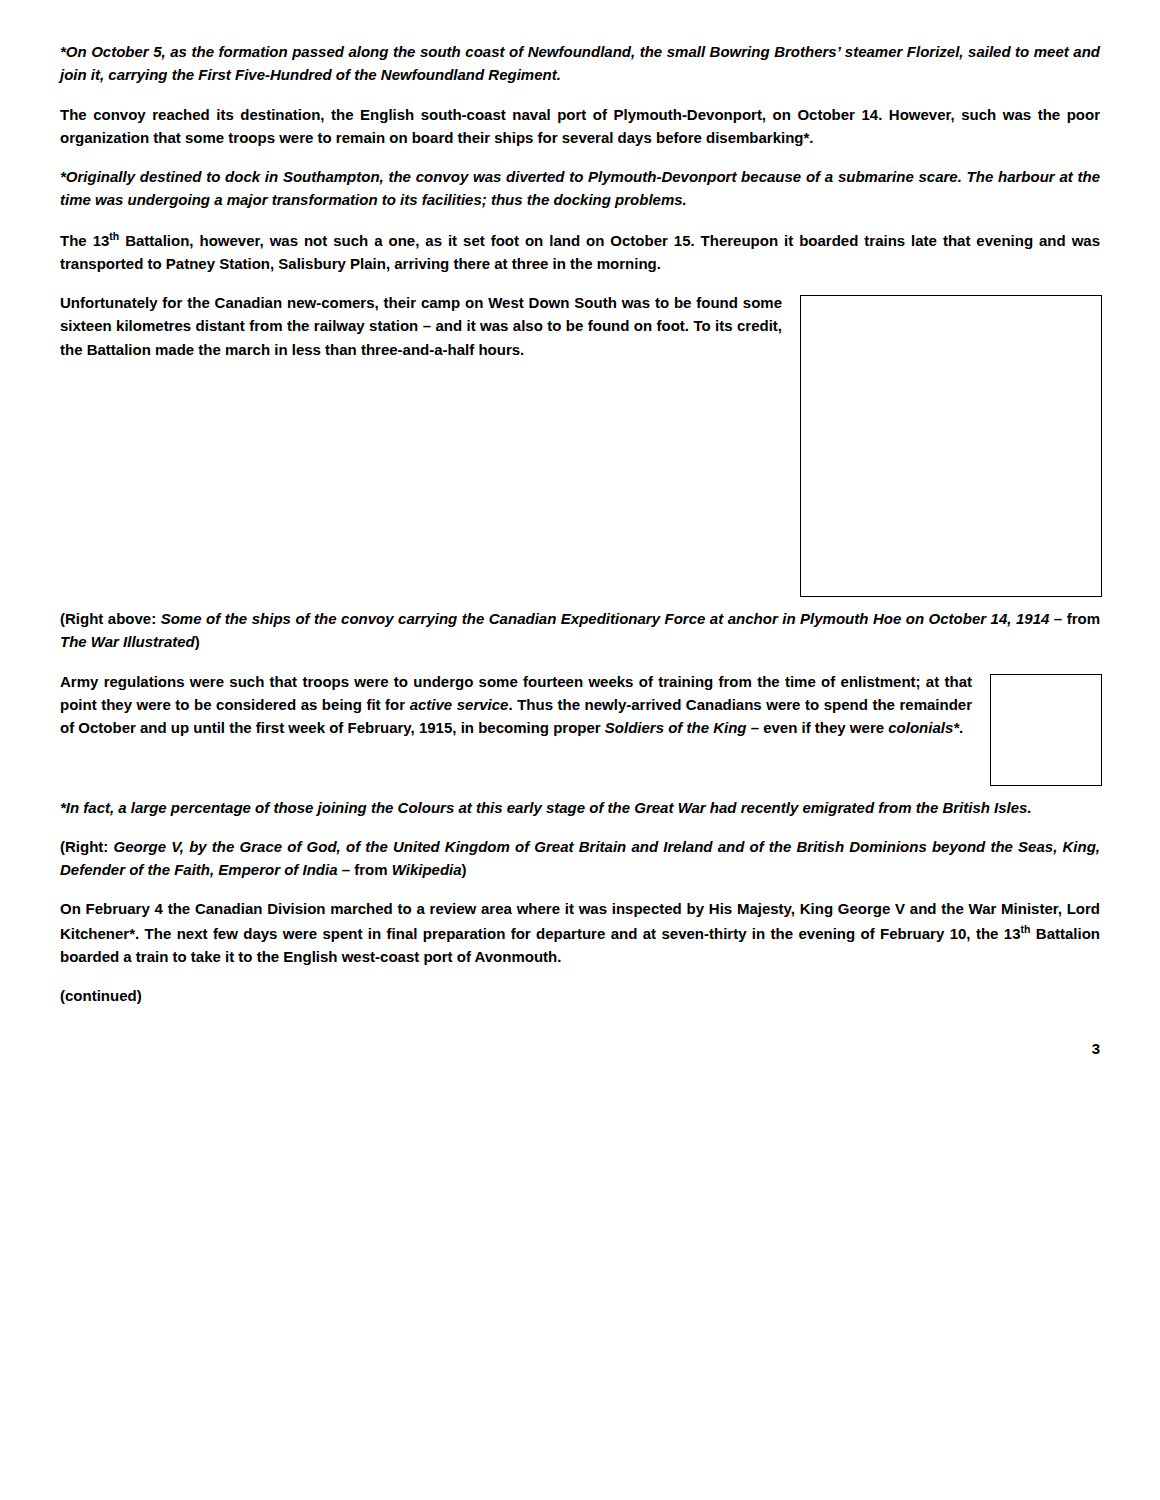*On October 5, as the formation passed along the south coast of Newfoundland, the small Bowring Brothers’ steamer Florizel, sailed to meet and join it, carrying the First Five-Hundred of the Newfoundland Regiment.
The convoy reached its destination, the English south-coast naval port of Plymouth-Devonport, on October 14. However, such was the poor organization that some troops were to remain on board their ships for several days before disembarking*.
*Originally destined to dock in Southampton, the convoy was diverted to Plymouth-Devonport because of a submarine scare. The harbour at the time was undergoing a major transformation to its facilities; thus the docking problems.
The 13th Battalion, however, was not such a one, as it set foot on land on October 15. Thereupon it boarded trains late that evening and was transported to Patney Station, Salisbury Plain, arriving there at three in the morning.
Unfortunately for the Canadian new-comers, their camp on West Down South was to be found some sixteen kilometres distant from the railway station – and it was also to be found on foot. To its credit, the Battalion made the march in less than three-and-a-half hours.
(Right above: Some of the ships of the convoy carrying the Canadian Expeditionary Force at anchor in Plymouth Hoe on October 14, 1914 – from The War Illustrated)
Army regulations were such that troops were to undergo some fourteen weeks of training from the time of enlistment; at that point they were to be considered as being fit for active service. Thus the newly-arrived Canadians were to spend the remainder of October and up until the first week of February, 1915, in becoming proper Soldiers of the King – even if they were colonials*.
*In fact, a large percentage of those joining the Colours at this early stage of the Great War had recently emigrated from the British Isles.
(Right: George V, by the Grace of God, of the United Kingdom of Great Britain and Ireland and of the British Dominions beyond the Seas, King, Defender of the Faith, Emperor of India – from Wikipedia)
On February 4 the Canadian Division marched to a review area where it was inspected by His Majesty, King George V and the War Minister, Lord Kitchener*. The next few days were spent in final preparation for departure and at seven-thirty in the evening of February 10, the 13th Battalion boarded a train to take it to the English west-coast port of Avonmouth.
(continued)
3